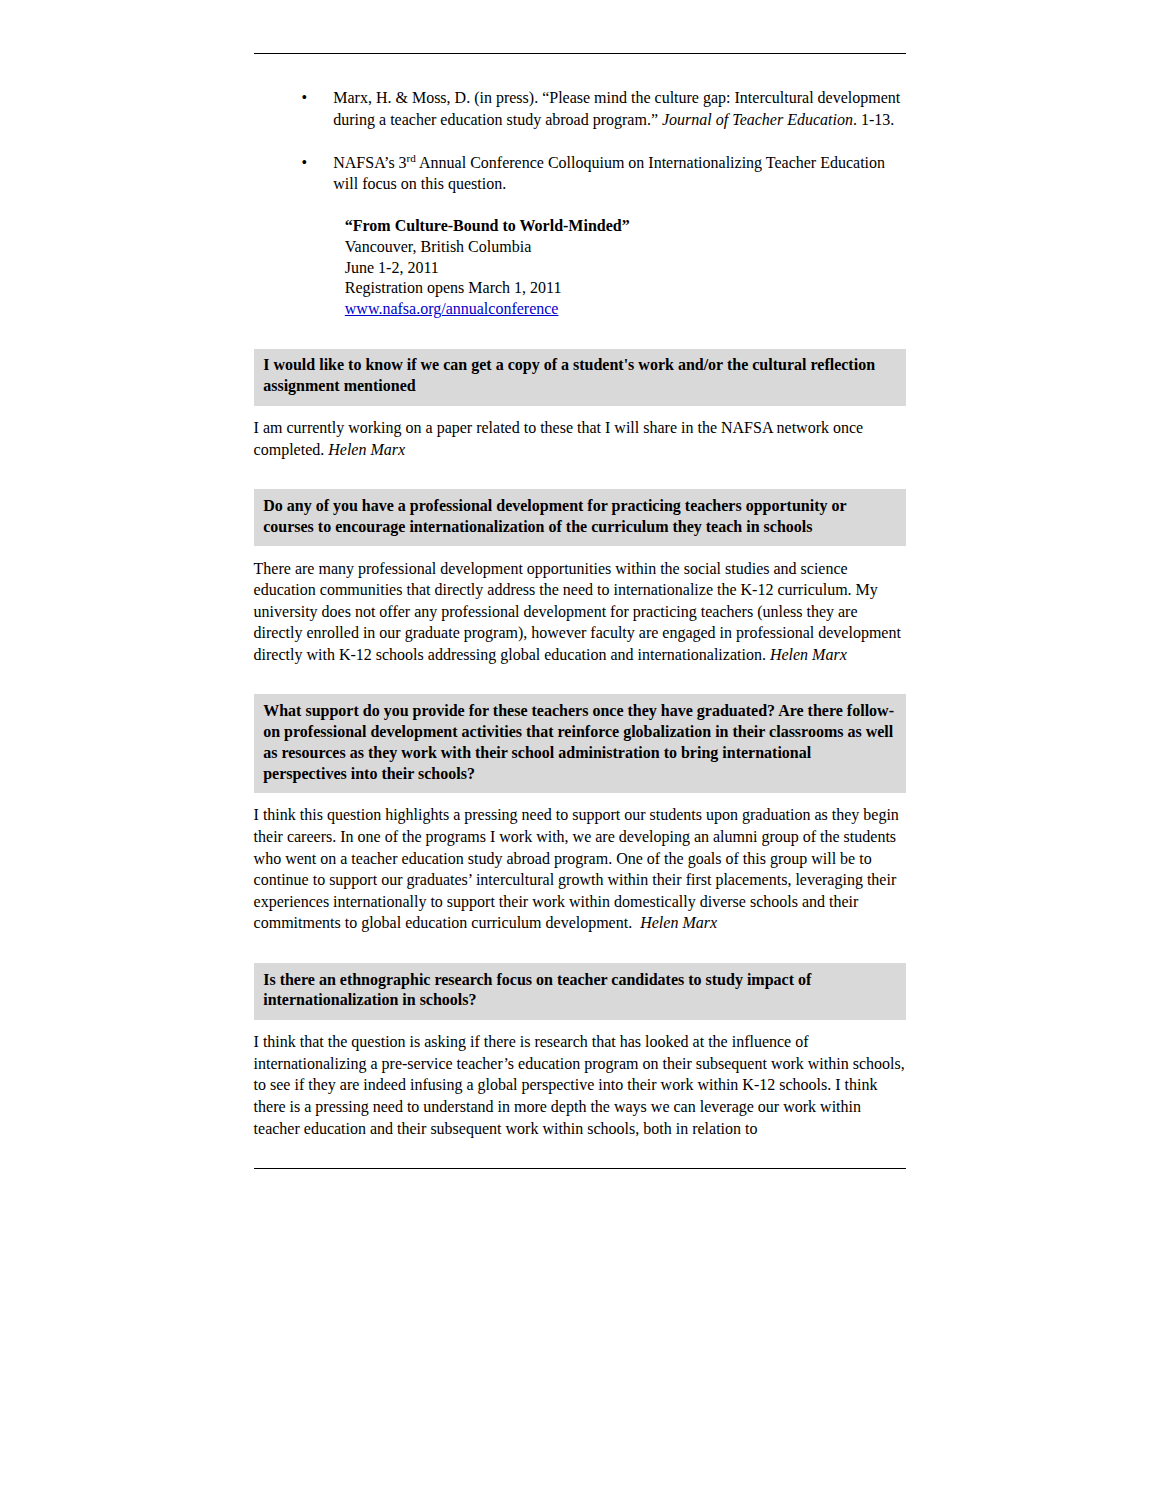Marx, H. & Moss, D. (in press). “Please mind the culture gap: Intercultural development during a teacher education study abroad program.” Journal of Teacher Education. 1-13.
NAFSA’s 3rd Annual Conference Colloquium on Internationalizing Teacher Education will focus on this question.
“From Culture-Bound to World-Minded”
Vancouver, British Columbia
June 1-2, 2011
Registration opens March 1, 2011
www.nafsa.org/annualconference
I would like to know if we can get a copy of a student's work and/or the cultural reflection assignment mentioned
I am currently working on a paper related to these that I will share in the NAFSA network once completed. Helen Marx
Do any of you have a professional development for practicing teachers opportunity or courses to encourage internationalization of the curriculum they teach in schools
There are many professional development opportunities within the social studies and science education communities that directly address the need to internationalize the K-12 curriculum. My university does not offer any professional development for practicing teachers (unless they are directly enrolled in our graduate program), however faculty are engaged in professional development directly with K-12 schools addressing global education and internationalization. Helen Marx
What support do you provide for these teachers once they have graduated? Are there follow-on professional development activities that reinforce globalization in their classrooms as well as resources as they work with their school administration to bring international perspectives into their schools?
I think this question highlights a pressing need to support our students upon graduation as they begin their careers. In one of the programs I work with, we are developing an alumni group of the students who went on a teacher education study abroad program. One of the goals of this group will be to continue to support our graduates’ intercultural growth within their first placements, leveraging their experiences internationally to support their work within domestically diverse schools and their commitments to global education curriculum development. Helen Marx
Is there an ethnographic research focus on teacher candidates to study impact of internationalization in schools?
I think that the question is asking if there is research that has looked at the influence of internationalizing a pre-service teacher’s education program on their subsequent work within schools, to see if they are indeed infusing a global perspective into their work within K-12 schools. I think there is a pressing need to understand in more depth the ways we can leverage our work within teacher education and their subsequent work within schools, both in relation to